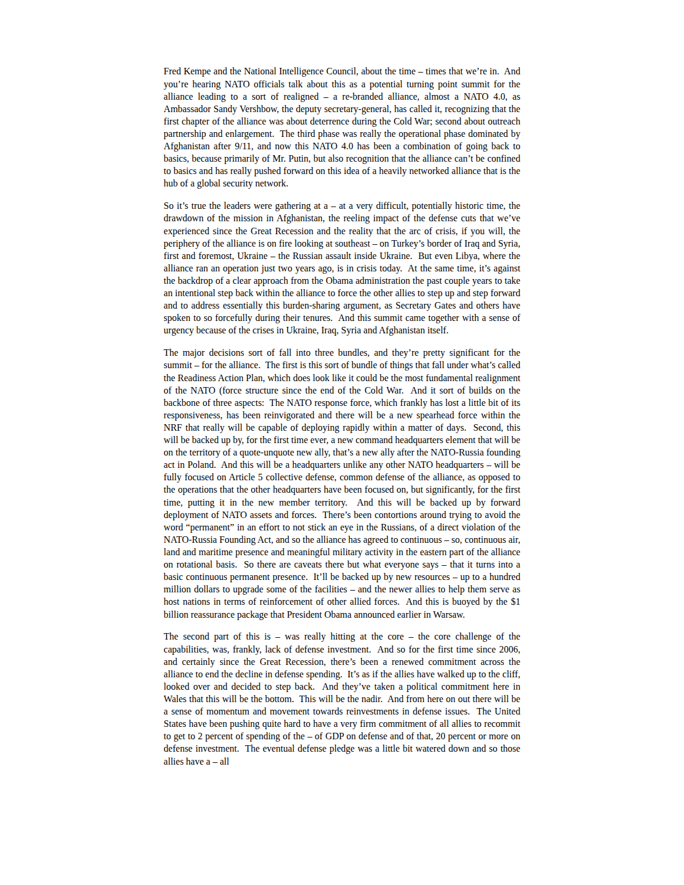Fred Kempe and the National Intelligence Council, about the time – times that we’re in. And you’re hearing NATO officials talk about this as a potential turning point summit for the alliance leading to a sort of realigned – a re-branded alliance, almost a NATO 4.0, as Ambassador Sandy Vershbow, the deputy secretary-general, has called it, recognizing that the first chapter of the alliance was about deterrence during the Cold War; second about outreach partnership and enlargement. The third phase was really the operational phase dominated by Afghanistan after 9/11, and now this NATO 4.0 has been a combination of going back to basics, because primarily of Mr. Putin, but also recognition that the alliance can’t be confined to basics and has really pushed forward on this idea of a heavily networked alliance that is the hub of a global security network.
So it’s true the leaders were gathering at a – at a very difficult, potentially historic time, the drawdown of the mission in Afghanistan, the reeling impact of the defense cuts that we’ve experienced since the Great Recession and the reality that the arc of crisis, if you will, the periphery of the alliance is on fire looking at southeast – on Turkey’s border of Iraq and Syria, first and foremost, Ukraine – the Russian assault inside Ukraine. But even Libya, where the alliance ran an operation just two years ago, is in crisis today. At the same time, it’s against the backdrop of a clear approach from the Obama administration the past couple years to take an intentional step back within the alliance to force the other allies to step up and step forward and to address essentially this burden-sharing argument, as Secretary Gates and others have spoken to so forcefully during their tenures. And this summit came together with a sense of urgency because of the crises in Ukraine, Iraq, Syria and Afghanistan itself.
The major decisions sort of fall into three bundles, and they’re pretty significant for the summit – for the alliance. The first is this sort of bundle of things that fall under what’s called the Readiness Action Plan, which does look like it could be the most fundamental realignment of the NATO (force structure since the end of the Cold War. And it sort of builds on the backbone of three aspects: The NATO response force, which frankly has lost a little bit of its responsiveness, has been reinvigorated and there will be a new spearhead force within the NRF that really will be capable of deploying rapidly within a matter of days. Second, this will be backed up by, for the first time ever, a new command headquarters element that will be on the territory of a quote-unquote new ally, that’s a new ally after the NATO-Russia founding act in Poland. And this will be a headquarters unlike any other NATO headquarters – will be fully focused on Article 5 collective defense, common defense of the alliance, as opposed to the operations that the other headquarters have been focused on, but significantly, for the first time, putting it in the new member territory. And this will be backed up by forward deployment of NATO assets and forces. There’s been contortions around trying to avoid the word “permanent” in an effort to not stick an eye in the Russians, of a direct violation of the NATO-Russia Founding Act, and so the alliance has agreed to continuous – so, continuous air, land and maritime presence and meaningful military activity in the eastern part of the alliance on rotational basis. So there are caveats there but what everyone says – that it turns into a basic continuous permanent presence. It’ll be backed up by new resources – up to a hundred million dollars to upgrade some of the facilities – and the newer allies to help them serve as host nations in terms of reinforcement of other allied forces. And this is buoyed by the $1 billion reassurance package that President Obama announced earlier in Warsaw.
The second part of this is – was really hitting at the core – the core challenge of the capabilities, was, frankly, lack of defense investment. And so for the first time since 2006, and certainly since the Great Recession, there’s been a renewed commitment across the alliance to end the decline in defense spending. It’s as if the allies have walked up to the cliff, looked over and decided to step back. And they’ve taken a political commitment here in Wales that this will be the bottom. This will be the nadir. And from here on out there will be a sense of momentum and movement towards reinvestments in defense issues. The United States have been pushing quite hard to have a very firm commitment of all allies to recommit to get to 2 percent of spending of the – of GDP on defense and of that, 20 percent or more on defense investment. The eventual defense pledge was a little bit watered down and so those allies have a – all